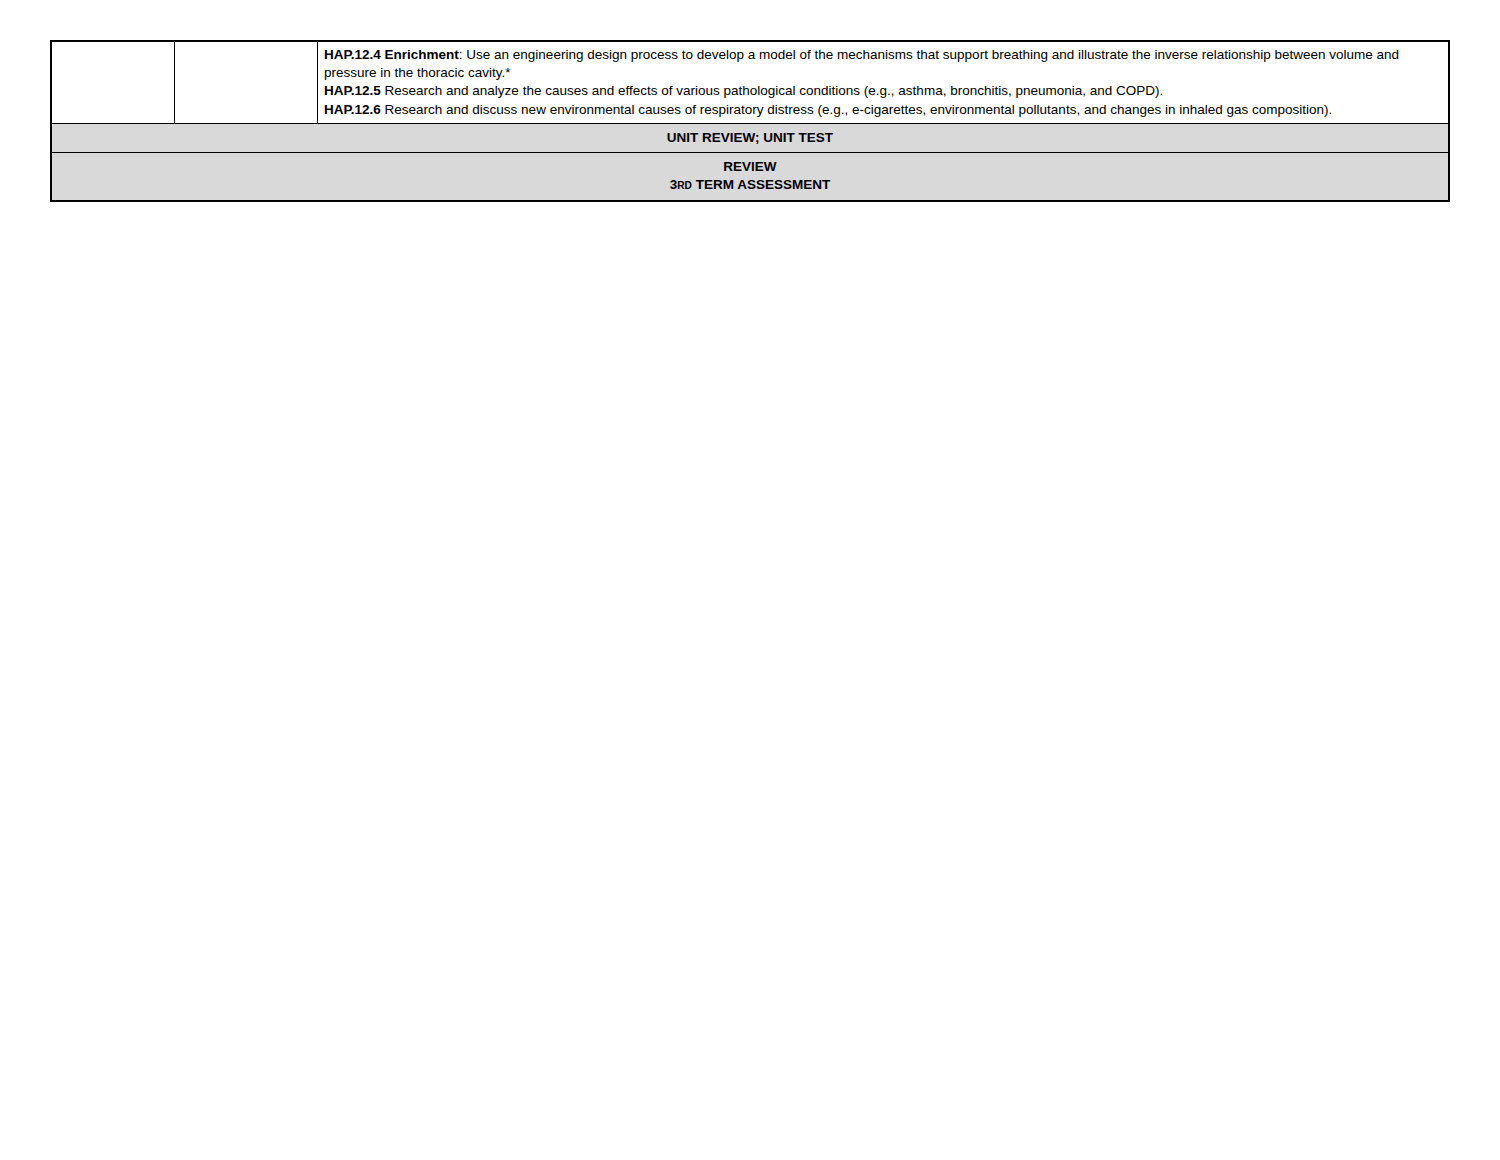| | | HAP.12.4 Enrichment : Use an engineering design process to develop a model of the mechanisms that support breathing and illustrate the inverse relationship between volume and pressure in the thoracic cavity.* HAP.12.5 Research and analyze the causes and effects of various pathological conditions (e.g., asthma, bronchitis, pneumonia, and COPD). HAP.12.6 Research and discuss new environmental causes of respiratory distress (e.g., e-cigarettes, environmental pollutants, and changes in inhaled gas composition). |
| UNIT REVIEW; UNIT TEST |
| REVIEW 3 RD TERM ASSESSMENT |